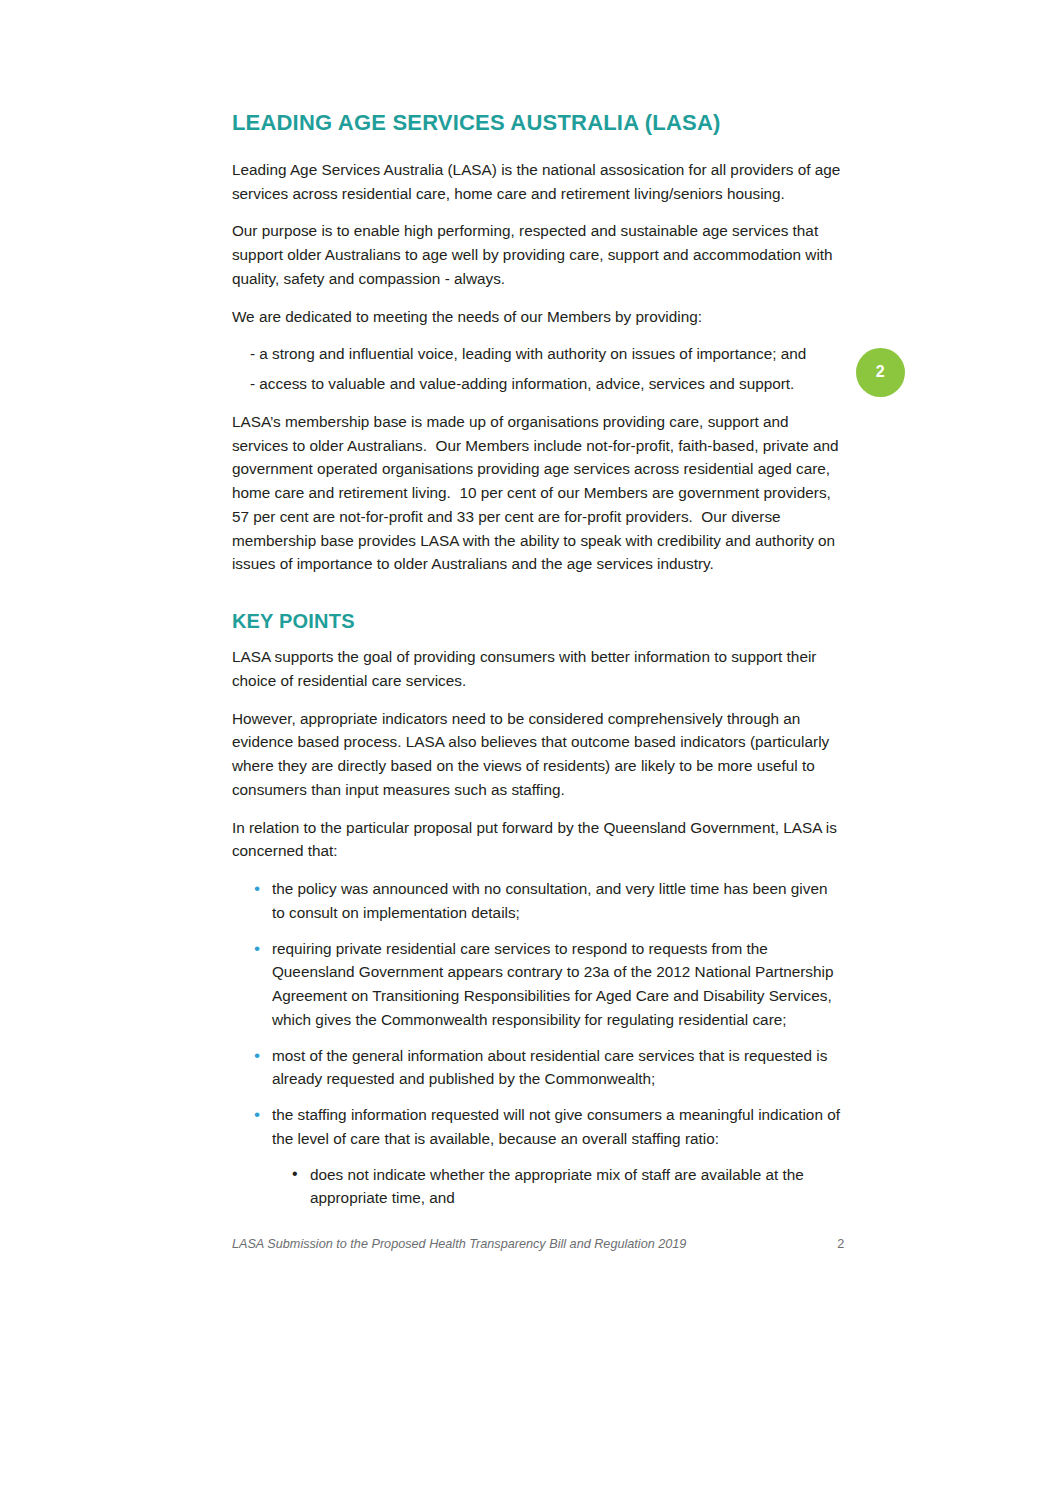2
LEADING AGE SERVICES AUSTRALIA (LASA)
Leading Age Services Australia (LASA) is the national assosication for all providers of age services across residential care, home care and retirement living/seniors housing.
Our purpose is to enable high performing, respected and sustainable age services that support older Australians to age well by providing care, support and accommodation with quality, safety and compassion - always.
We are dedicated to meeting the needs of our Members by providing:
- a strong and influential voice, leading with authority on issues of importance; and
- access to valuable and value-adding information, advice, services and support.
LASA’s membership base is made up of organisations providing care, support and services to older Australians. Our Members include not-for-profit, faith-based, private and government operated organisations providing age services across residential aged care, home care and retirement living. 10 per cent of our Members are government providers, 57 per cent are not-for-profit and 33 per cent are for-profit providers. Our diverse membership base provides LASA with the ability to speak with credibility and authority on issues of importance to older Australians and the age services industry.
KEY POINTS
LASA supports the goal of providing consumers with better information to support their choice of residential care services.
However, appropriate indicators need to be considered comprehensively through an evidence based process. LASA also believes that outcome based indicators (particularly where they are directly based on the views of residents) are likely to be more useful to consumers than input measures such as staffing.
In relation to the particular proposal put forward by the Queensland Government, LASA is concerned that:
the policy was announced with no consultation, and very little time has been given to consult on implementation details;
requiring private residential care services to respond to requests from the Queensland Government appears contrary to 23a of the 2012 National Partnership Agreement on Transitioning Responsibilities for Aged Care and Disability Services, which gives the Commonwealth responsibility for regulating residential care;
most of the general information about residential care services that is requested is already requested and published by the Commonwealth;
the staffing information requested will not give consumers a meaningful indication of the level of care that is available, because an overall staffing ratio:
does not indicate whether the appropriate mix of staff are available at the appropriate time, and
LASA Submission to the Proposed Health Transparency Bill and Regulation 2019 2